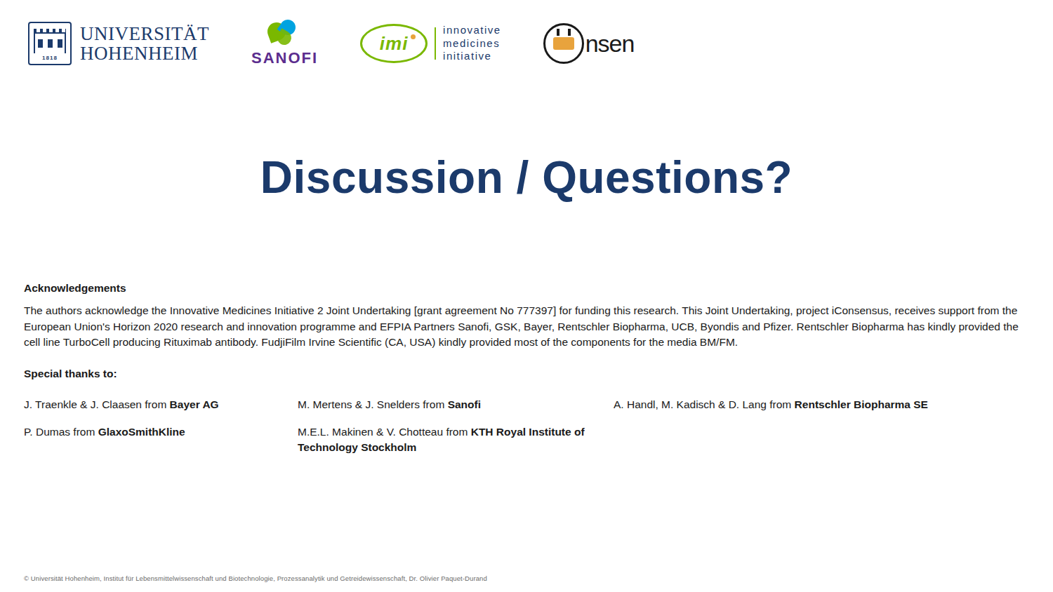1818
UNIVERSITÄT HOHENHEIM
SANOFI
imi
innovative
medicines
initiative
nsen
Discussion / Questions?
Acknowledgements
The authors acknowledge the Innovative Medicines Initiative 2 Joint Undertaking [grant agreement No 777397] for funding this research. This Joint Undertaking, project iConsensus, receives support from the European Union's Horizon 2020 research and innovation programme and EFPIA Partners Sanofi, GSK, Bayer, Rentschler Biopharma, UCB, Byondis and Pfizer. Rentschler Biopharma has kindly provided the cell line TurboCell producing Rituximab antibody. FudjiFilm Irvine Scientific (CA, USA) kindly provided most of the components for the media BM/FM.
Special thanks to:
J. Traenkle & J. Claasen from Bayer AG M. Mertens & J. Snelders from Sanofi A. Handl, M. Kadisch & D. Lang from Rentschler Biopharma SE P. Dumas from GlaxoSmithKline M.E.L. Makinen & V. Chotteau from KTH Royal Institute of Technology Stockholm
© Universität Hohenheim, Institut für Lebensmittelwissenschaft und Biotechnologie, Prozessanalytik und Getreidewissenschaft, Dr. Olivier Paquet-Durand